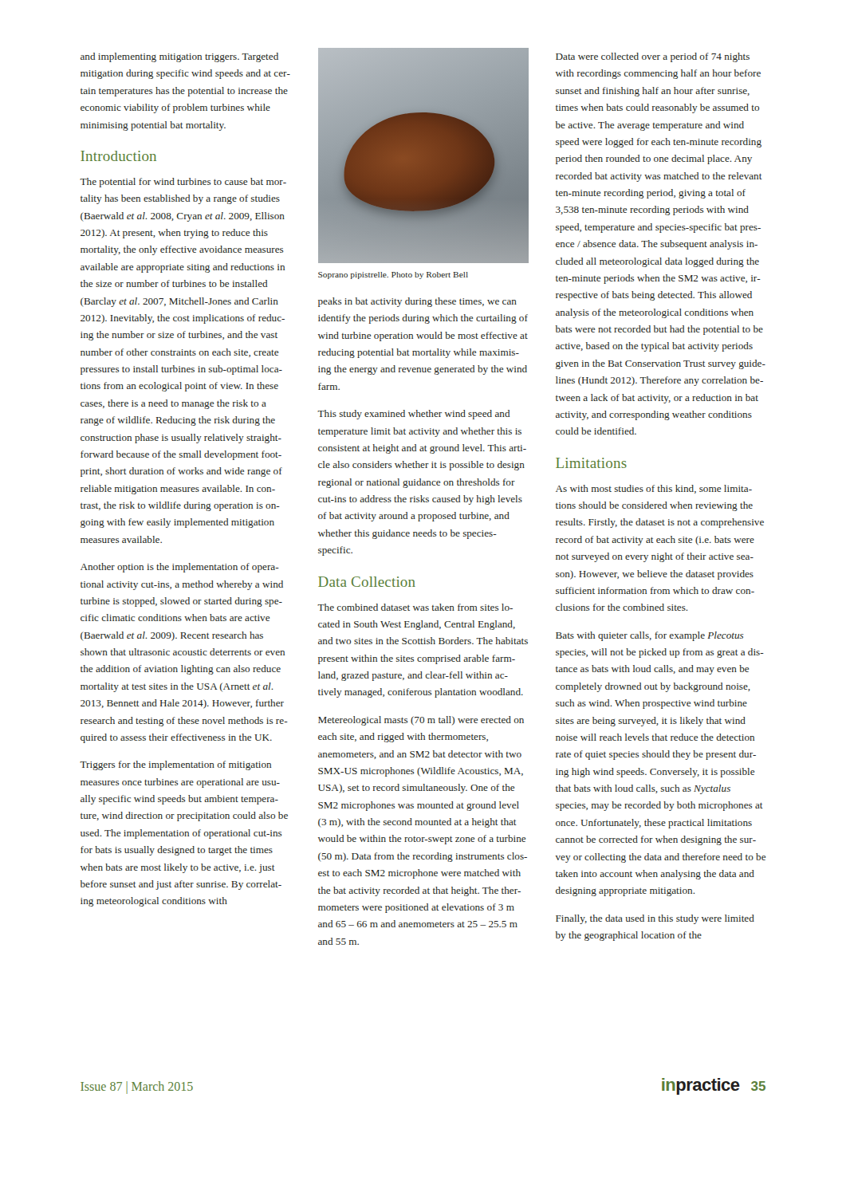and implementing mitigation triggers. Targeted mitigation during specific wind speeds and at certain temperatures has the potential to increase the economic viability of problem turbines while minimising potential bat mortality.
Introduction
The potential for wind turbines to cause bat mortality has been established by a range of studies (Baerwald et al. 2008, Cryan et al. 2009, Ellison 2012). At present, when trying to reduce this mortality, the only effective avoidance measures available are appropriate siting and reductions in the size or number of turbines to be installed (Barclay et al. 2007, Mitchell-Jones and Carlin 2012). Inevitably, the cost implications of reducing the number or size of turbines, and the vast number of other constraints on each site, create pressures to install turbines in sub-optimal locations from an ecological point of view. In these cases, there is a need to manage the risk to a range of wildlife. Reducing the risk during the construction phase is usually relatively straightforward because of the small development footprint, short duration of works and wide range of reliable mitigation measures available. In contrast, the risk to wildlife during operation is on-going with few easily implemented mitigation measures available.
Another option is the implementation of operational activity cut-ins, a method whereby a wind turbine is stopped, slowed or started during specific climatic conditions when bats are active (Baerwald et al. 2009). Recent research has shown that ultrasonic acoustic deterrents or even the addition of aviation lighting can also reduce mortality at test sites in the USA (Arnett et al. 2013, Bennett and Hale 2014). However, further research and testing of these novel methods is required to assess their effectiveness in the UK.
Triggers for the implementation of mitigation measures once turbines are operational are usually specific wind speeds but ambient temperature, wind direction or precipitation could also be used. The implementation of operational cut-ins for bats is usually designed to target the times when bats are most likely to be active, i.e. just before sunset and just after sunrise. By correlating meteorological conditions with
Soprano pipistrelle. Photo by Robert Bell
peaks in bat activity during these times, we can identify the periods during which the curtailing of wind turbine operation would be most effective at reducing potential bat mortality while maximising the energy and revenue generated by the wind farm.
This study examined whether wind speed and temperature limit bat activity and whether this is consistent at height and at ground level. This article also considers whether it is possible to design regional or national guidance on thresholds for cut-ins to address the risks caused by high levels of bat activity around a proposed turbine, and whether this guidance needs to be species-specific.
Data Collection
The combined dataset was taken from sites located in South West England, Central England, and two sites in the Scottish Borders. The habitats present within the sites comprised arable farmland, grazed pasture, and clear-fell within actively managed, coniferous plantation woodland.
Metereological masts (70 m tall) were erected on each site, and rigged with thermometers, anemometers, and an SM2 bat detector with two SMX-US microphones (Wildlife Acoustics, MA, USA), set to record simultaneously. One of the SM2 microphones was mounted at ground level (3 m), with the second mounted at a height that would be within the rotor-swept zone of a turbine (50 m). Data from the recording instruments closest to each SM2 microphone were matched with the bat activity recorded at that height. The thermometers were positioned at elevations of 3 m and 65 – 66 m and anemometers at 25 – 25.5 m and 55 m.
Data were collected over a period of 74 nights with recordings commencing half an hour before sunset and finishing half an hour after sunrise, times when bats could reasonably be assumed to be active. The average temperature and wind speed were logged for each ten-minute recording period then rounded to one decimal place. Any recorded bat activity was matched to the relevant ten-minute recording period, giving a total of 3,538 ten-minute recording periods with wind speed, temperature and species-specific bat presence / absence data. The subsequent analysis included all meteorological data logged during the ten-minute periods when the SM2 was active, irrespective of bats being detected. This allowed analysis of the meteorological conditions when bats were not recorded but had the potential to be active, based on the typical bat activity periods given in the Bat Conservation Trust survey guidelines (Hundt 2012). Therefore any correlation between a lack of bat activity, or a reduction in bat activity, and corresponding weather conditions could be identified.
Limitations
As with most studies of this kind, some limitations should be considered when reviewing the results. Firstly, the dataset is not a comprehensive record of bat activity at each site (i.e. bats were not surveyed on every night of their active season). However, we believe the dataset provides sufficient information from which to draw conclusions for the combined sites.
Bats with quieter calls, for example Plecotus species, will not be picked up from as great a distance as bats with loud calls, and may even be completely drowned out by background noise, such as wind. When prospective wind turbine sites are being surveyed, it is likely that wind noise will reach levels that reduce the detection rate of quiet species should they be present during high wind speeds. Conversely, it is possible that bats with loud calls, such as Nyctalus species, may be recorded by both microphones at once. Unfortunately, these practical limitations cannot be corrected for when designing the survey or collecting the data and therefore need to be taken into account when analysing the data and designing appropriate mitigation.
Finally, the data used in this study were limited by the geographical location of the
Issue 87 | March 2015
in practice
35